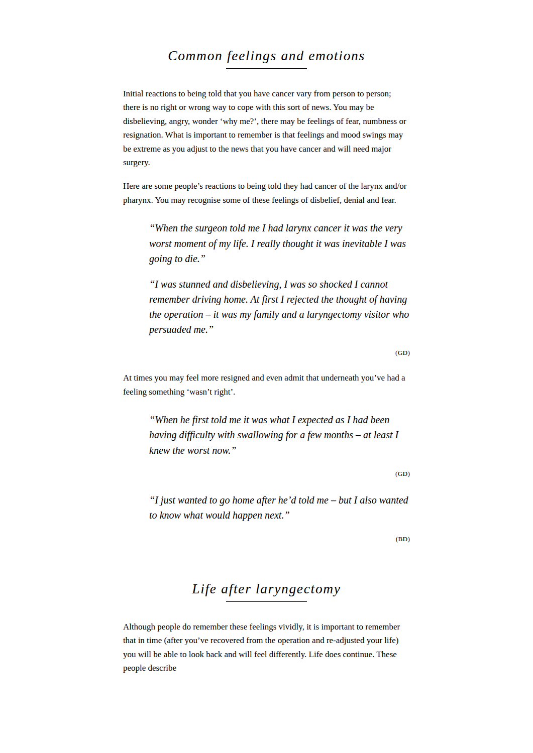Common feelings and emotions
Initial reactions to being told that you have cancer vary from person to person; there is no right or wrong way to cope with this sort of news. You may be disbelieving, angry, wonder ‘why me?’, there may be feelings of fear, numbness or resignation. What is important to remember is that feelings and mood swings may be extreme as you adjust to the news that you have cancer and will need major surgery.
Here are some people’s reactions to being told they had cancer of the larynx and/or pharynx. You may recognise some of these feelings of disbelief, denial and fear.
“When the surgeon told me I had larynx cancer it was the very worst moment of my life. I really thought it was inevitable I was going to die.”
“I was stunned and disbelieving, I was so shocked I cannot remember driving home. At first I rejected the thought of having the operation – it was my family and a laryngectomy visitor who persuaded me.”
(GD)
At times you may feel more resigned and even admit that underneath you’ve had a feeling something ‘wasn’t right’.
“When he first told me it was what I expected as I had been having difficulty with swallowing for a few months – at least I knew the worst now.”
(GD)
“I just wanted to go home after he’d told me – but I also wanted to know what would happen next.”
(BD)
Life after laryngectomy
Although people do remember these feelings vividly, it is important to remember that in time (after you’ve recovered from the operation and re-adjusted your life) you will be able to look back and will feel differently. Life does continue. These people describe